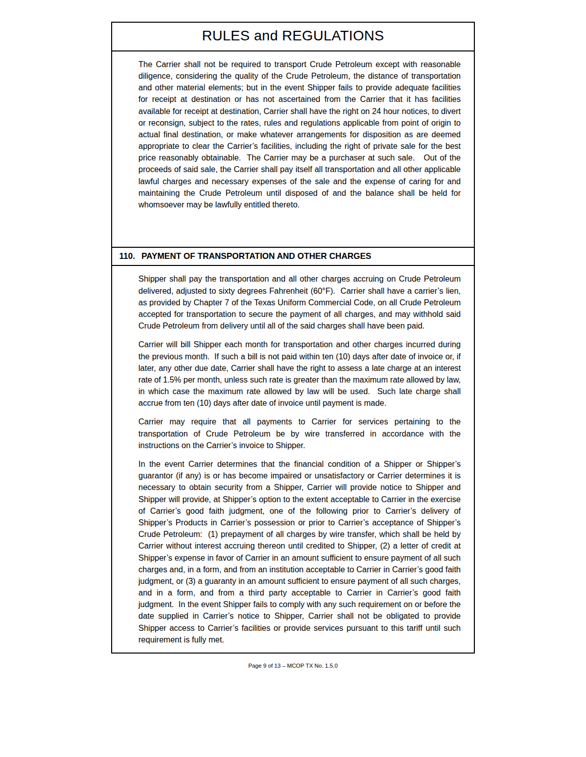RULES and REGULATIONS
The Carrier shall not be required to transport Crude Petroleum except with reasonable diligence, considering the quality of the Crude Petroleum, the distance of transportation and other material elements; but in the event Shipper fails to provide adequate facilities for receipt at destination or has not ascertained from the Carrier that it has facilities available for receipt at destination, Carrier shall have the right on 24 hour notices, to divert or reconsign, subject to the rates, rules and regulations applicable from point of origin to actual final destination, or make whatever arrangements for disposition as are deemed appropriate to clear the Carrier’s facilities, including the right of private sale for the best price reasonably obtainable. The Carrier may be a purchaser at such sale. Out of the proceeds of said sale, the Carrier shall pay itself all transportation and all other applicable lawful charges and necessary expenses of the sale and the expense of caring for and maintaining the Crude Petroleum until disposed of and the balance shall be held for whomsoever may be lawfully entitled thereto.
110. PAYMENT OF TRANSPORTATION AND OTHER CHARGES
Shipper shall pay the transportation and all other charges accruing on Crude Petroleum delivered, adjusted to sixty degrees Fahrenheit (60°F). Carrier shall have a carrier’s lien, as provided by Chapter 7 of the Texas Uniform Commercial Code, on all Crude Petroleum accepted for transportation to secure the payment of all charges, and may withhold said Crude Petroleum from delivery until all of the said charges shall have been paid.
Carrier will bill Shipper each month for transportation and other charges incurred during the previous month. If such a bill is not paid within ten (10) days after date of invoice or, if later, any other due date, Carrier shall have the right to assess a late charge at an interest rate of 1.5% per month, unless such rate is greater than the maximum rate allowed by law, in which case the maximum rate allowed by law will be used. Such late charge shall accrue from ten (10) days after date of invoice until payment is made.
Carrier may require that all payments to Carrier for services pertaining to the transportation of Crude Petroleum be by wire transferred in accordance with the instructions on the Carrier’s invoice to Shipper.
In the event Carrier determines that the financial condition of a Shipper or Shipper’s guarantor (if any) is or has become impaired or unsatisfactory or Carrier determines it is necessary to obtain security from a Shipper, Carrier will provide notice to Shipper and Shipper will provide, at Shipper’s option to the extent acceptable to Carrier in the exercise of Carrier’s good faith judgment, one of the following prior to Carrier’s delivery of Shipper’s Products in Carrier’s possession or prior to Carrier’s acceptance of Shipper’s Crude Petroleum: (1) prepayment of all charges by wire transfer, which shall be held by Carrier without interest accruing thereon until credited to Shipper, (2) a letter of credit at Shipper’s expense in favor of Carrier in an amount sufficient to ensure payment of all such charges and, in a form, and from an institution acceptable to Carrier in Carrier’s good faith judgment, or (3) a guaranty in an amount sufficient to ensure payment of all such charges, and in a form, and from a third party acceptable to Carrier in Carrier’s good faith judgment. In the event Shipper fails to comply with any such requirement on or before the date supplied in Carrier’s notice to Shipper, Carrier shall not be obligated to provide Shipper access to Carrier’s facilities or provide services pursuant to this tariff until such requirement is fully met.
Page 9 of 13 – MCOP TX No. 1.5.0